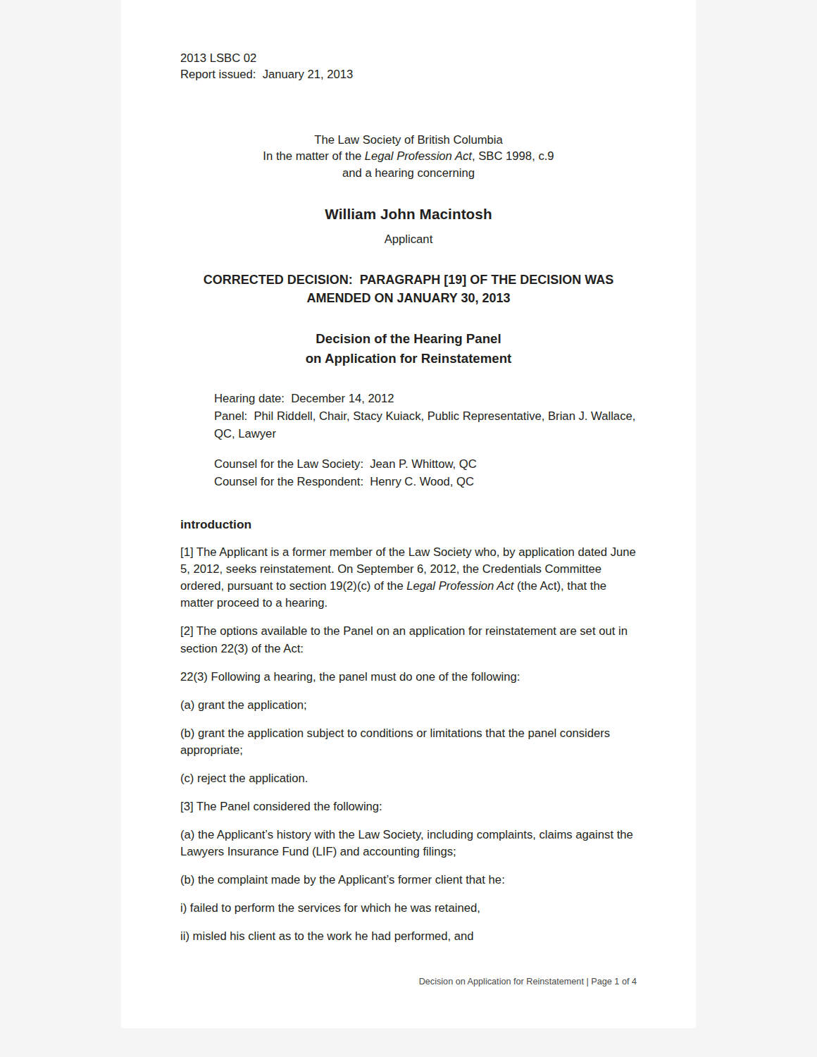2013 LSBC 02
Report issued: January 21, 2013
The Law Society of British Columbia
In the matter of the Legal Profession Act, SBC 1998, c.9
and a hearing concerning
William John Macintosh
Applicant
Corrected Decision: Paragraph [19] of the Decision was amended on January 30, 2013
Decision of the Hearing Panel
on Application for Reinstatement
Hearing date: December 14, 2012
Panel: Phil Riddell, Chair, Stacy Kuiack, Public Representative, Brian J. Wallace, QC, Lawyer
Counsel for the Law Society: Jean P. Whittow, QC
Counsel for the Respondent: Henry C. Wood, QC
introduction
[1] The Applicant is a former member of the Law Society who, by application dated June 5, 2012, seeks reinstatement. On September 6, 2012, the Credentials Committee ordered, pursuant to section 19(2)(c) of the Legal Profession Act (the Act), that the matter proceed to a hearing.
[2] The options available to the Panel on an application for reinstatement are set out in section 22(3) of the Act:
22(3) Following a hearing, the panel must do one of the following:
(a) grant the application;
(b) grant the application subject to conditions or limitations that the panel considers appropriate;
(c) reject the application.
[3] The Panel considered the following:
(a) the Applicant’s history with the Law Society, including complaints, claims against the Lawyers Insurance Fund (LIF) and accounting filings;
(b) the complaint made by the Applicant’s former client that he:
i) failed to perform the services for which he was retained,
ii) misled his client as to the work he had performed, and
Decision on Application for Reinstatement | Page 1 of 4